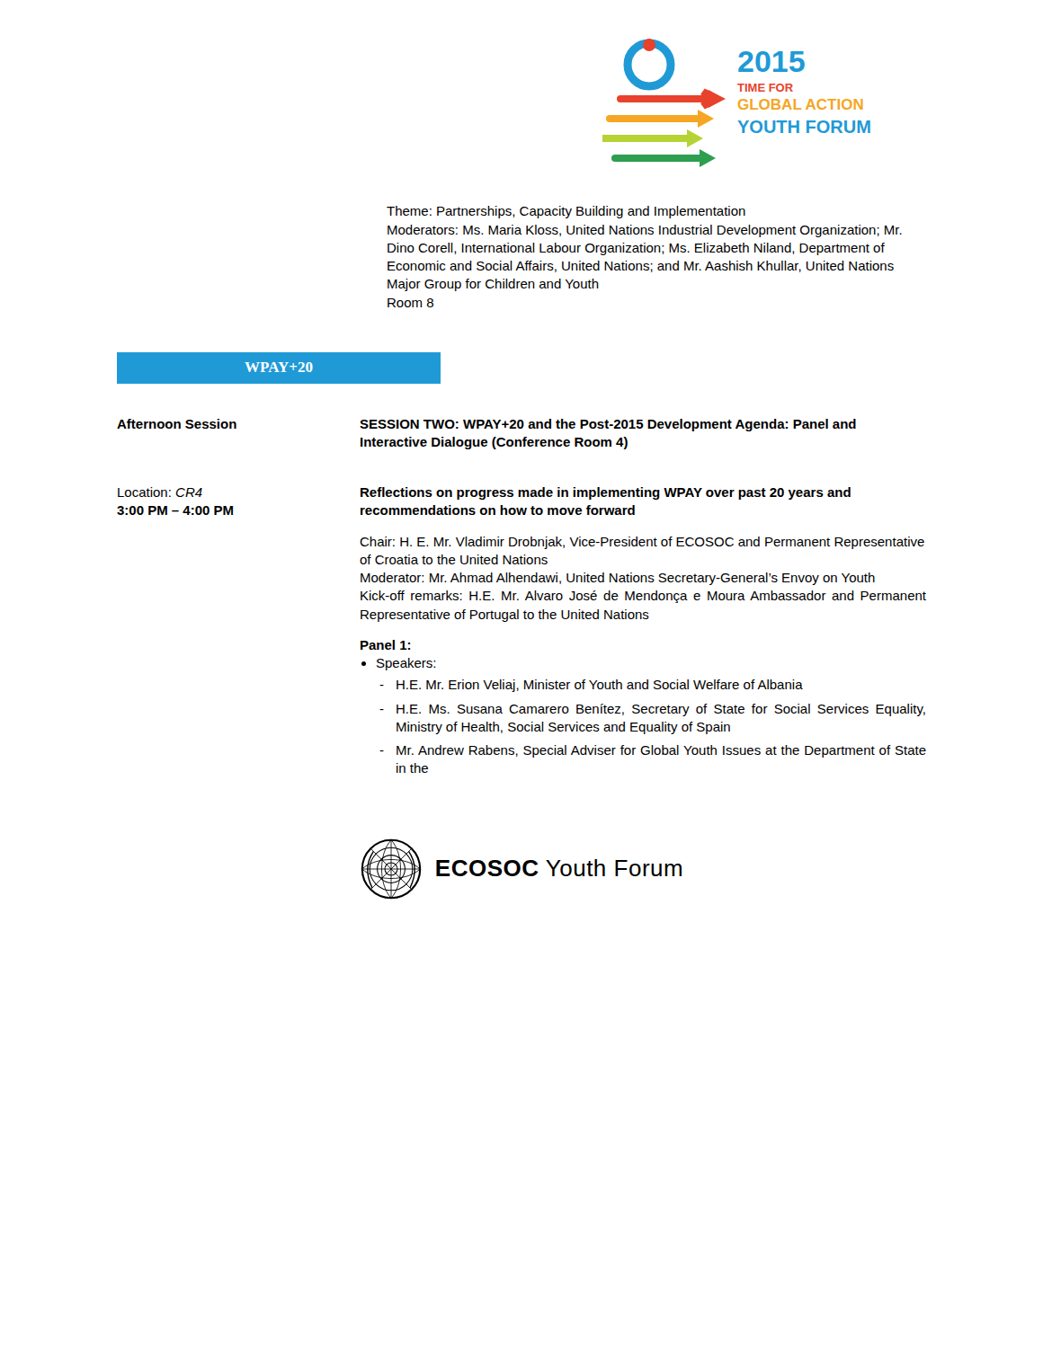2015 TIME FOR GLOBAL ACTION YOUTH FORUM
Theme: Partnerships, Capacity Building and Implementation
Moderators: Ms. Maria Kloss, United Nations Industrial Development Organization; Mr. Dino Corell, International Labour Organization; Ms. Elizabeth Niland, Department of Economic and Social Affairs, United Nations; and Mr. Aashish Khullar, United Nations Major Group for Children and Youth
Room 8
WPAY+20
Afternoon Session
SESSION TWO: WPAY+20 and the Post-2015 Development Agenda: Panel and Interactive Dialogue (Conference Room 4)
Location: CR4
3:00 PM – 4:00 PM
Reflections on progress made in implementing WPAY over past 20 years and recommendations on how to move forward
Chair: H. E. Mr. Vladimir Drobnjak, Vice-President of ECOSOC and Permanent Representative of Croatia to the United Nations
Moderator: Mr. Ahmad Alhendawi, United Nations Secretary-General’s Envoy on Youth
Kick-off remarks: H.E. Mr. Alvaro José de Mendonça e Moura Ambassador and Permanent Representative of Portugal to the United Nations
Panel 1:
Speakers:
H.E. Mr. Erion Veliaj, Minister of Youth and Social Welfare of Albania
H.E. Ms. Susana Camarero Benítez, Secretary of State for Social Services Equality, Ministry of Health, Social Services and Equality of Spain
Mr. Andrew Rabens, Special Adviser for Global Youth Issues at the Department of State in the
ECOSOC Youth Forum